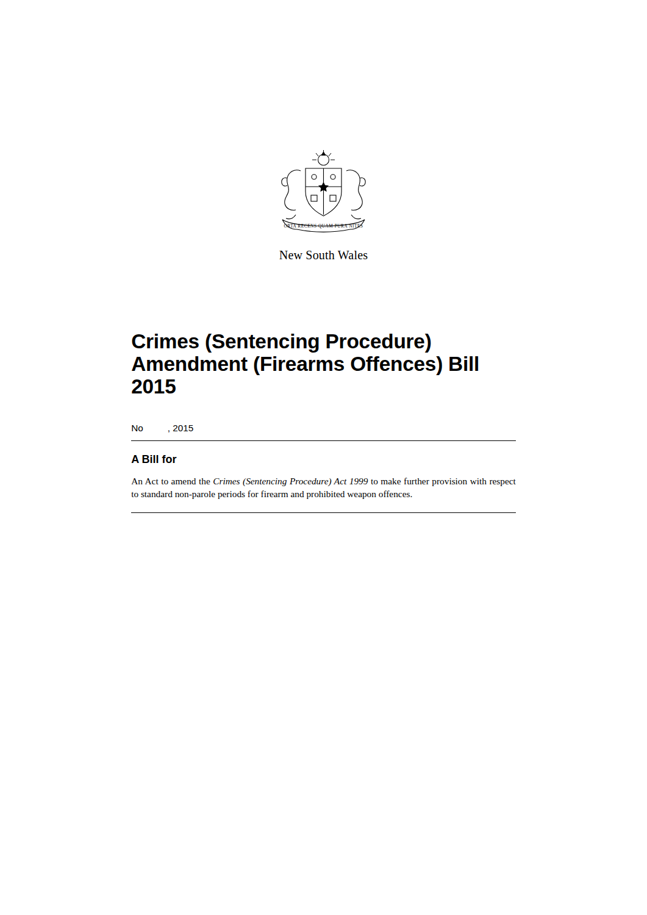ORTA RECENS QUAM PURA NITES
New South Wales
Crimes (Sentencing Procedure) Amendment (Firearms Offences) Bill 2015
No, 2015
A Bill for
An Act to amend the Crimes (Sentencing Procedure) Act 1999 to make further provision with respect to standard non-parole periods for firearm and prohibited weapon offences.